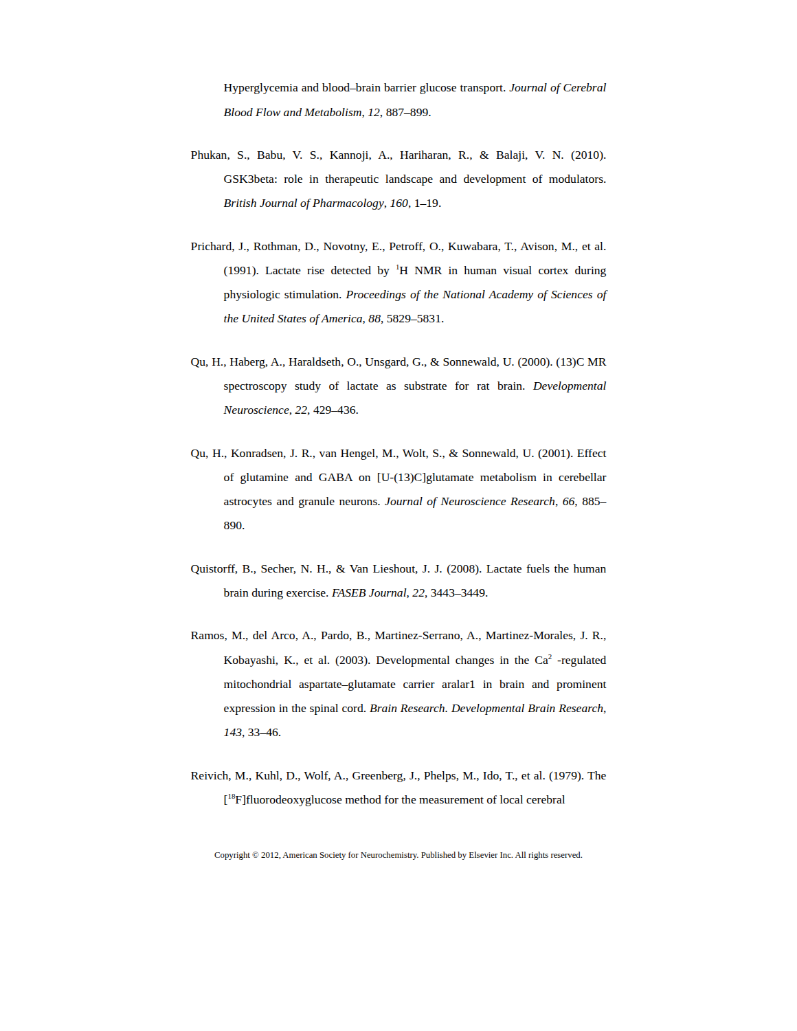Hyperglycemia and blood–brain barrier glucose transport. Journal of Cerebral Blood Flow and Metabolism, 12, 887–899.
Phukan, S., Babu, V. S., Kannoji, A., Hariharan, R., & Balaji, V. N. (2010). GSK3beta: role in therapeutic landscape and development of modulators. British Journal of Pharmacology, 160, 1–19.
Prichard, J., Rothman, D., Novotny, E., Petroff, O., Kuwabara, T., Avison, M., et al. (1991). Lactate rise detected by 1H NMR in human visual cortex during physiologic stimulation. Proceedings of the National Academy of Sciences of the United States of America, 88, 5829–5831.
Qu, H., Haberg, A., Haraldseth, O., Unsgard, G., & Sonnewald, U. (2000). (13)C MR spectroscopy study of lactate as substrate for rat brain. Developmental Neuroscience, 22, 429–436.
Qu, H., Konradsen, J. R., van Hengel, M., Wolt, S., & Sonnewald, U. (2001). Effect of glutamine and GABA on [U-(13)C]glutamate metabolism in cerebellar astrocytes and granule neurons. Journal of Neuroscience Research, 66, 885–890.
Quistorff, B., Secher, N. H., & Van Lieshout, J. J. (2008). Lactate fuels the human brain during exercise. FASEB Journal, 22, 3443–3449.
Ramos, M., del Arco, A., Pardo, B., Martinez-Serrano, A., Martinez-Morales, J. R., Kobayashi, K., et al. (2003). Developmental changes in the Ca2 -regulated mitochondrial aspartate–glutamate carrier aralar1 in brain and prominent expression in the spinal cord. Brain Research. Developmental Brain Research, 143, 33–46.
Reivich, M., Kuhl, D., Wolf, A., Greenberg, J., Phelps, M., Ido, T., et al. (1979). The [18F]fluorodeoxyglucose method for the measurement of local cerebral
Copyright © 2012, American Society for Neurochemistry. Published by Elsevier Inc. All rights reserved.